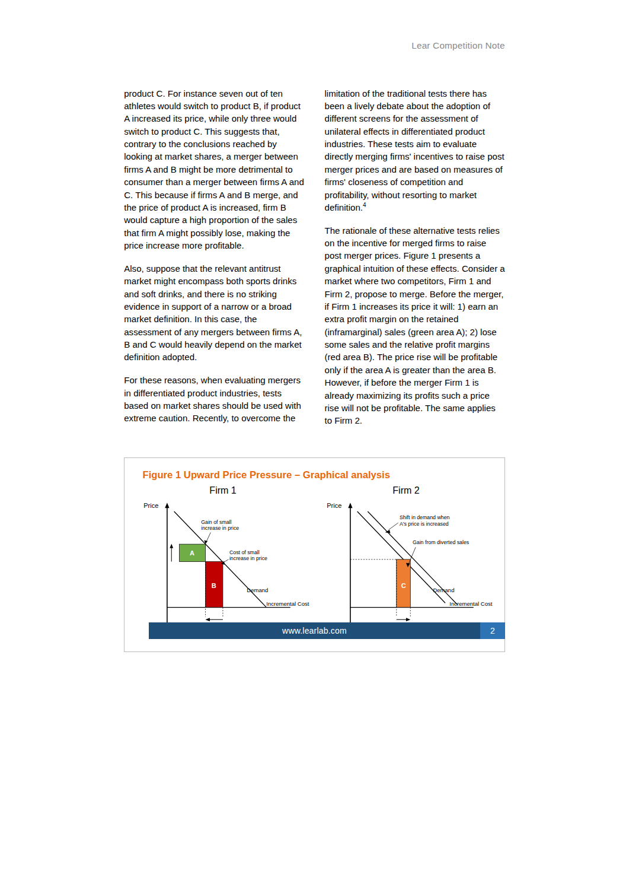Lear Competition Note
product C. For instance seven out of ten athletes would switch to product B, if product A increased its price, while only three would switch to product C. This suggests that, contrary to the conclusions reached by looking at market shares, a merger between firms A and B might be more detrimental to consumer than a merger between firms A and C. This because if firms A and B merge, and the price of product A is increased, firm B would capture a high proportion of the sales that firm A might possibly lose, making the price increase more profitable.
Also, suppose that the relevant antitrust market might encompass both sports drinks and soft drinks, and there is no striking evidence in support of a narrow or a broad market definition. In this case, the assessment of any mergers between firms A, B and C would heavily depend on the market definition adopted.
For these reasons, when evaluating mergers in differentiated product industries, tests based on market shares should be used with extreme caution. Recently, to overcome the
limitation of the traditional tests there has been a lively debate about the adoption of different screens for the assessment of unilateral effects in differentiated product industries. These tests aim to evaluate directly merging firms' incentives to raise post merger prices and are based on measures of firms' closeness of competition and profitability, without resorting to market definition.4
The rationale of these alternative tests relies on the incentive for merged firms to raise post merger prices. Figure 1 presents a graphical intuition of these effects. Consider a market where two competitors, Firm 1 and Firm 2, propose to merge. Before the merger, if Firm 1 increases its price it will: 1) earn an extra profit margin on the retained (inframarginal) sales (green area A); 2) lose some sales and the relative profit margins (red area B). The price rise will be profitable only if the area A is greater than the area B. However, if before the merger Firm 1 is already maximizing its profits such a price rise will not be profitable. The same applies to Firm 2.
Figure 1 Upward Price Pressure – Graphical analysis
Firm 1
Price Quantity Demand x x x x x x x x x x x x x x x x x x x x x x x x x x x x Incremental Cost A B Gain of small increase in price Cost of small increase in price
Firm 2
Price Quantity Demand Incremental Cost C Shift in demand when A's price is increased Gain from diverted sales
www.learlab.com
2